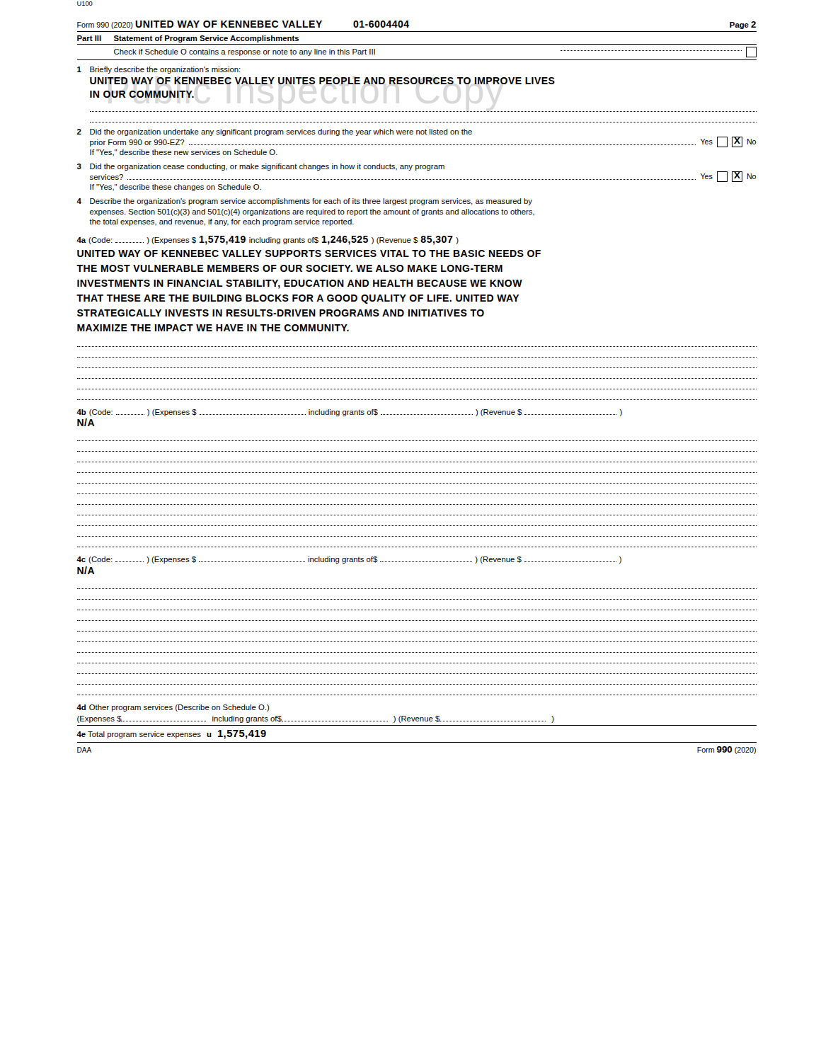U100
Public Inspection Copy
Form 990 (2020) UNITED WAY OF KENNEBEC VALLEY 01-6004404
Page 2
Part III
Statement of Program Service Accomplishments
Check if Schedule O contains a response or note to any line in this Part III
1
Briefly describe the organization's mission:
UNITED WAY OF KENNEBEC VALLEY UNITES PEOPLE AND RESOURCES TO IMPROVE LIVES
IN OUR COMMUNITY.
2
Did the organization undertake any significant program services during the year which were not listed on the
prior Form 990 or 990-EZ?
Yes No
If "Yes," describe these new services on Schedule O.
3
Did the organization cease conducting, or make significant changes in how it conducts, any program
services?
Yes No
If "Yes," describe these changes on Schedule O.
4
Describe the organization's program service accomplishments for each of its three largest program services, as measured by
expenses. Section 501(c)(3) and 501(c)(4) organizations are required to report the amount of grants and allocations to others,
the total expenses, and revenue, if any, for each program service reported.
4a (Code: ) (Expenses $ 1,575,419 including grants of$ 1,246,525 ) (Revenue $ 85,307 )
UNITED WAY OF KENNEBEC VALLEY SUPPORTS SERVICES VITAL TO THE BASIC NEEDS OF
THE MOST VULNERABLE MEMBERS OF OUR SOCIETY. WE ALSO MAKE LONG-TERM
INVESTMENTS IN FINANCIAL STABILITY, EDUCATION AND HEALTH BECAUSE WE KNOW
THAT THESE ARE THE BUILDING BLOCKS FOR A GOOD QUALITY OF LIFE. UNITED WAY
STRATEGICALLY INVESTS IN RESULTS-DRIVEN PROGRAMS AND INITIATIVES TO
MAXIMIZE THE IMPACT WE HAVE IN THE COMMUNITY.
4b (Code: ) (Expenses $ including grants of$ ) (Revenue $ )
N/A
4c (Code: ) (Expenses $ including grants of$ ) (Revenue $ )
N/A
4d Other program services (Describe on Schedule O.)
(Expenses $ including grants of$ ) (Revenue $ )
4e Total program service expenses
u
1,575,419
DAA
Form 990 (2020)